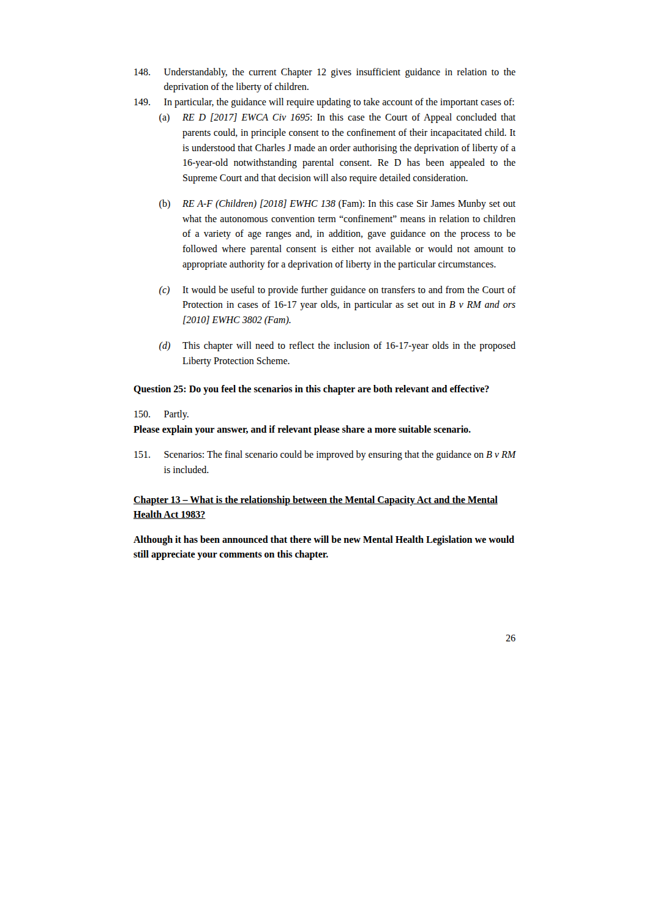148.
Understandably, the current Chapter 12 gives insufficient guidance in relation to the deprivation of the liberty of children.
149.
In particular, the guidance will require updating to take account of the important cases of:
(a) RE D [2017] EWCA Civ 1695: In this case the Court of Appeal concluded that parents could, in principle consent to the confinement of their incapacitated child. It is understood that Charles J made an order authorising the deprivation of liberty of a 16-year-old notwithstanding parental consent. Re D has been appealed to the Supreme Court and that decision will also require detailed consideration.
(b) RE A-F (Children) [2018] EWHC 138 (Fam): In this case Sir James Munby set out what the autonomous convention term “confinement” means in relation to children of a variety of age ranges and, in addition, gave guidance on the process to be followed where parental consent is either not available or would not amount to appropriate authority for a deprivation of liberty in the particular circumstances.
(c) It would be useful to provide further guidance on transfers to and from the Court of Protection in cases of 16-17 year olds, in particular as set out in B v RM and ors [2010] EWHC 3802 (Fam).
(d) This chapter will need to reflect the inclusion of 16-17-year olds in the proposed Liberty Protection Scheme.
Question 25: Do you feel the scenarios in this chapter are both relevant and effective?
150.
Partly.
Please explain your answer, and if relevant please share a more suitable scenario.
151.
Scenarios: The final scenario could be improved by ensuring that the guidance on B v RM is included.
Chapter 13 – What is the relationship between the Mental Capacity Act and the Mental Health Act 1983?
Although it has been announced that there will be new Mental Health Legislation we would still appreciate your comments on this chapter.
26